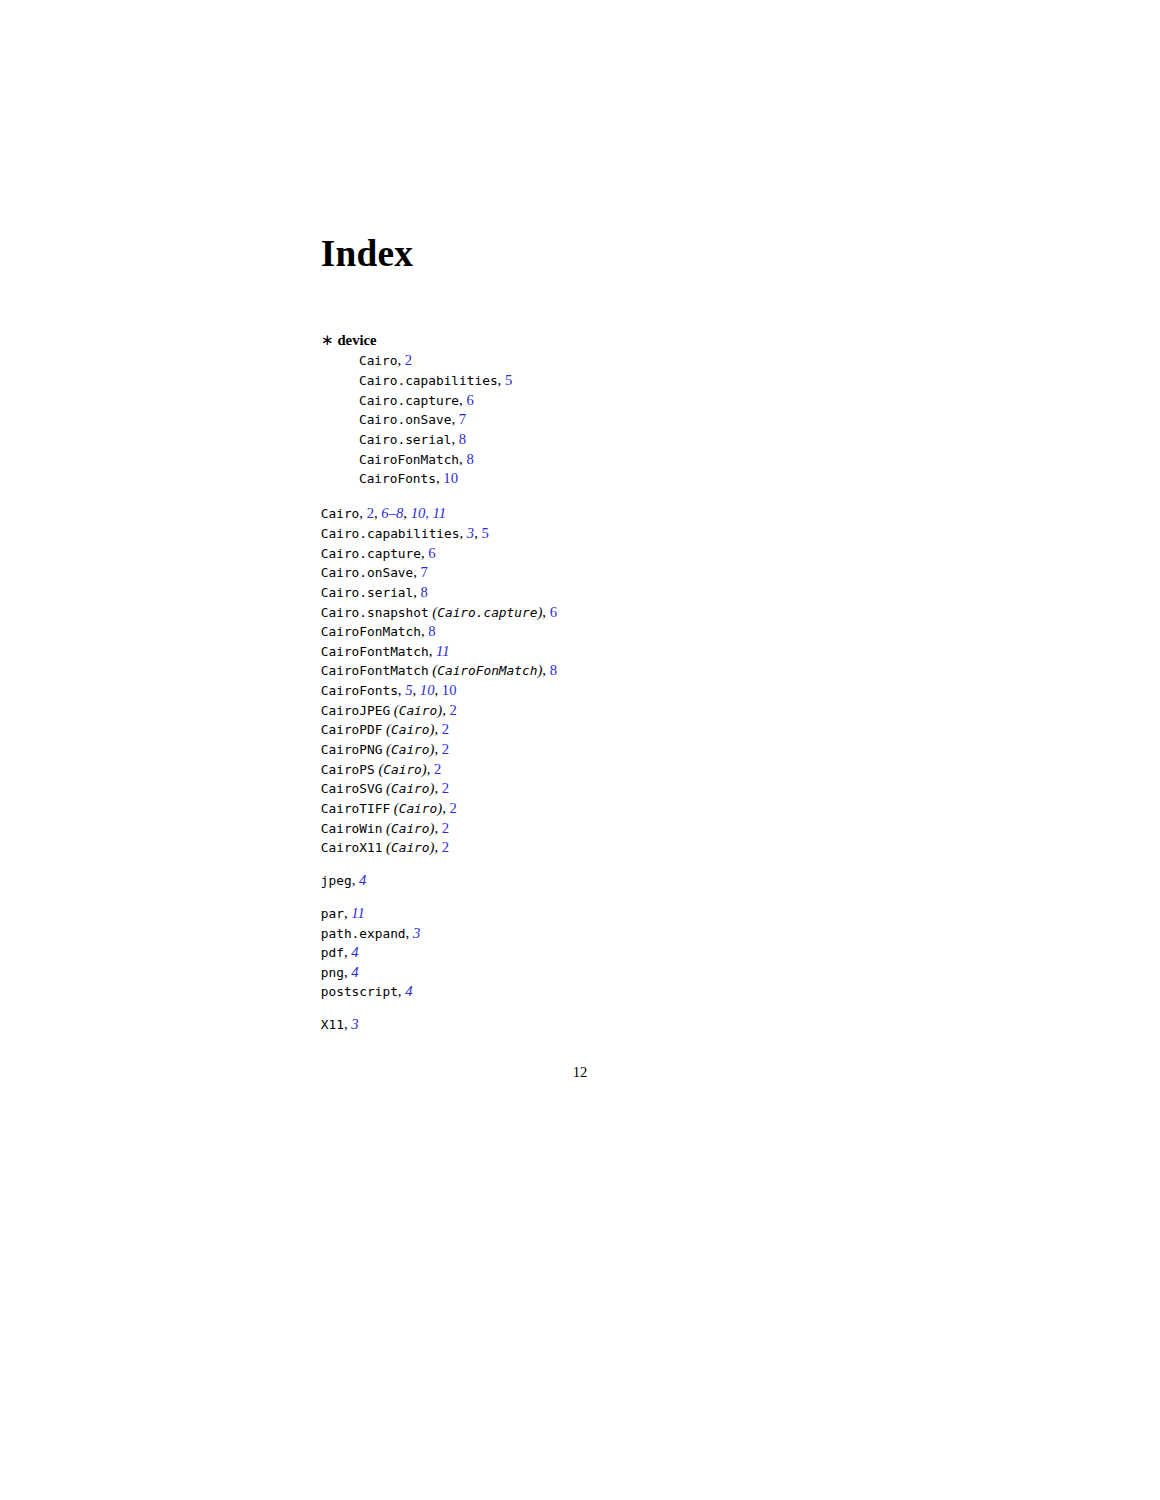Index
∗ device
Cairo, 2
Cairo.capabilities, 5
Cairo.capture, 6
Cairo.onSave, 7
Cairo.serial, 8
CairoFonMatch, 8
CairoFonts, 10
Cairo, 2, 6–8, 10, 11
Cairo.capabilities, 3, 5
Cairo.capture, 6
Cairo.onSave, 7
Cairo.serial, 8
Cairo.snapshot (Cairo.capture), 6
CairoFonMatch, 8
CairoFontMatch, 11
CairoFontMatch (CairoFonMatch), 8
CairoFonts, 5, 10, 10
CairoJPEG (Cairo), 2
CairoPDF (Cairo), 2
CairoPNG (Cairo), 2
CairoPS (Cairo), 2
CairoSVG (Cairo), 2
CairoTIFF (Cairo), 2
CairoWin (Cairo), 2
CairoX11 (Cairo), 2
jpeg, 4
par, 11
path.expand, 3
pdf, 4
png, 4
postscript, 4
X11, 3
12